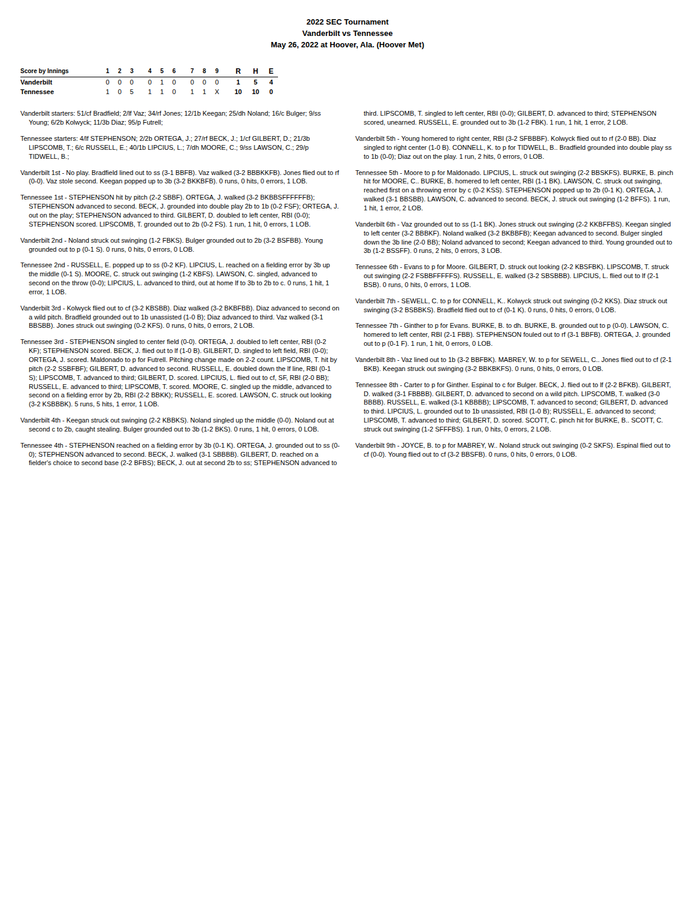2022 SEC Tournament
Vanderbilt vs Tennessee
May 26, 2022 at Hoover, Ala. (Hoover Met)
| Score by Innings | 1 | 2 | 3 | | 4 | 5 | 6 | | 7 | 8 | 9 | | R | H | E |
| --- | --- | --- | --- | --- | --- | --- | --- | --- | --- | --- | --- | --- | --- | --- | --- |
| Vanderbilt | 0 | 0 | 0 | | 0 | 1 | 0 | | 0 | 0 | 0 | | 1 | 5 | 4 |
| Tennessee | 1 | 0 | 5 | | 1 | 1 | 0 | | 1 | 1 | X | | 10 | 10 | 0 |
Vanderbilt starters: 51/cf Bradfield; 2/lf Vaz; 34/rf Jones; 12/1b Keegan; 25/dh Noland; 16/c Bulger; 9/ss Young; 6/2b Kolwyck; 11/3b Diaz; 95/p Futrell;
Tennessee starters: 4/lf STEPHENSON; 2/2b ORTEGA, J.; 27/rf BECK, J.; 1/cf GILBERT, D.; 21/3b LIPSCOMB, T.; 6/c RUSSELL, E.; 40/1b LIPCIUS, L.; 7/dh MOORE, C.; 9/ss LAWSON, C.; 29/p TIDWELL, B.;
Vanderbilt 1st - No play. Bradfield lined out to ss (3-1 BBFB). Vaz walked (3-2 BBBKKFB). Jones flied out to rf (0-0). Vaz stole second. Keegan popped up to 3b (3-2 BKKBFB). 0 runs, 0 hits, 0 errors, 1 LOB.
Tennessee 1st - STEPHENSON hit by pitch (2-2 SBBF). ORTEGA, J. walked (3-2 BKBBSFFFFFFB); STEPHENSON advanced to second. BECK, J. grounded into double play 2b to 1b (0-2 FSF); ORTEGA, J. out on the play; STEPHENSON advanced to third. GILBERT, D. doubled to left center, RBI (0-0); STEPHENSON scored. LIPSCOMB, T. grounded out to 2b (0-2 FS). 1 run, 1 hit, 0 errors, 1 LOB.
Vanderbilt 2nd - Noland struck out swinging (1-2 FBKS). Bulger grounded out to 2b (3-2 BSFBB). Young grounded out to p (0-1 S). 0 runs, 0 hits, 0 errors, 0 LOB.
Tennessee 2nd - RUSSELL, E. popped up to ss (0-2 KF). LIPCIUS, L. reached on a fielding error by 3b up the middle (0-1 S). MOORE, C. struck out swinging (1-2 KBFS). LAWSON, C. singled, advanced to second on the throw (0-0); LIPCIUS, L. advanced to third, out at home lf to 3b to 2b to c. 0 runs, 1 hit, 1 error, 1 LOB.
Vanderbilt 3rd - Kolwyck flied out to cf (3-2 KBSBB). Diaz walked (3-2 BKBFBB). Diaz advanced to second on a wild pitch. Bradfield grounded out to 1b unassisted (1-0 B); Diaz advanced to third. Vaz walked (3-1 BBSBB). Jones struck out swinging (0-2 KFS). 0 runs, 0 hits, 0 errors, 2 LOB.
Tennessee 3rd - STEPHENSON singled to center field (0-0). ORTEGA, J. doubled to left center, RBI (0-2 KF); STEPHENSON scored. BECK, J. flied out to lf (1-0 B). GILBERT, D. singled to left field, RBI (0-0); ORTEGA, J. scored. Maldonado to p for Futrell. Pitching change made on 2-2 count. LIPSCOMB, T. hit by pitch (2-2 SSBFBF); GILBERT, D. advanced to second. RUSSELL, E. doubled down the lf line, RBI (0-1 S); LIPSCOMB, T. advanced to third; GILBERT, D. scored. LIPCIUS, L. flied out to cf, SF, RBI (2-0 BB); RUSSELL, E. advanced to third; LIPSCOMB, T. scored. MOORE, C. singled up the middle, advanced to second on a fielding error by 2b, RBI (2-2 BBKK); RUSSELL, E. scored. LAWSON, C. struck out looking (3-2 KSBBBK). 5 runs, 5 hits, 1 error, 1 LOB.
Vanderbilt 4th - Keegan struck out swinging (2-2 KBBKS). Noland singled up the middle (0-0). Noland out at second c to 2b, caught stealing. Bulger grounded out to 3b (1-2 BKS). 0 runs, 1 hit, 0 errors, 0 LOB.
Tennessee 4th - STEPHENSON reached on a fielding error by 3b (0-1 K). ORTEGA, J. grounded out to ss (0-0); STEPHENSON advanced to second. BECK, J. walked (3-1 SBBBB). GILBERT, D. reached on a fielder's choice to second base (2-2 BFBS); BECK, J. out at second 2b to ss; STEPHENSON advanced to third. LIPSCOMB, T. singled to left center, RBI (0-0); GILBERT, D. advanced to third; STEPHENSON scored, unearned. RUSSELL, E. grounded out to 3b (1-2 FBK). 1 run, 1 hit, 1 error, 2 LOB.
Vanderbilt 5th - Young homered to right center, RBI (3-2 SFBBBF). Kolwyck flied out to rf (2-0 BB). Diaz singled to right center (1-0 B). CONNELL, K. to p for TIDWELL, B.. Bradfield grounded into double play ss to 1b (0-0); Diaz out on the play. 1 run, 2 hits, 0 errors, 0 LOB.
Tennessee 5th - Moore to p for Maldonado. LIPCIUS, L. struck out swinging (2-2 BBSKFS). BURKE, B. pinch hit for MOORE, C.. BURKE, B. homered to left center, RBI (1-1 BK). LAWSON, C. struck out swinging, reached first on a throwing error by c (0-2 KSS). STEPHENSON popped up to 2b (0-1 K). ORTEGA, J. walked (3-1 BBSBB). LAWSON, C. advanced to second. BECK, J. struck out swinging (1-2 BFFS). 1 run, 1 hit, 1 error, 2 LOB.
Vanderbilt 6th - Vaz grounded out to ss (1-1 BK). Jones struck out swinging (2-2 KKBFFBS). Keegan singled to left center (3-2 BBBKF). Noland walked (3-2 BKBBFB); Keegan advanced to second. Bulger singled down the 3b line (2-0 BB); Noland advanced to second; Keegan advanced to third. Young grounded out to 3b (1-2 BSSFF). 0 runs, 2 hits, 0 errors, 3 LOB.
Tennessee 6th - Evans to p for Moore. GILBERT, D. struck out looking (2-2 KBSFBK). LIPSCOMB, T. struck out swinging (2-2 FSBBFFFFFS). RUSSELL, E. walked (3-2 SBSBBB). LIPCIUS, L. flied out to lf (2-1 BSB). 0 runs, 0 hits, 0 errors, 1 LOB.
Vanderbilt 7th - SEWELL, C. to p for CONNELL, K.. Kolwyck struck out swinging (0-2 KKS). Diaz struck out swinging (3-2 BSBBKS). Bradfield flied out to cf (0-1 K). 0 runs, 0 hits, 0 errors, 0 LOB.
Tennessee 7th - Ginther to p for Evans. BURKE, B. to dh. BURKE, B. grounded out to p (0-0). LAWSON, C. homered to left center, RBI (2-1 FBB). STEPHENSON fouled out to rf (3-1 BBFB). ORTEGA, J. grounded out to p (0-1 F). 1 run, 1 hit, 0 errors, 0 LOB.
Vanderbilt 8th - Vaz lined out to 1b (3-2 BBFBK). MABREY, W. to p for SEWELL, C.. Jones flied out to cf (2-1 BKB). Keegan struck out swinging (3-2 BBKBKFS). 0 runs, 0 hits, 0 errors, 0 LOB.
Tennessee 8th - Carter to p for Ginther. Espinal to c for Bulger. BECK, J. flied out to lf (2-2 BFKB). GILBERT, D. walked (3-1 FBBBB). GILBERT, D. advanced to second on a wild pitch. LIPSCOMB, T. walked (3-0 BBBB). RUSSELL, E. walked (3-1 KBBBB); LIPSCOMB, T. advanced to second; GILBERT, D. advanced to third. LIPCIUS, L. grounded out to 1b unassisted, RBI (1-0 B); RUSSELL, E. advanced to second; LIPSCOMB, T. advanced to third; GILBERT, D. scored. SCOTT, C. pinch hit for BURKE, B.. SCOTT, C. struck out swinging (1-2 SFFFBS). 1 run, 0 hits, 0 errors, 2 LOB.
Vanderbilt 9th - JOYCE, B. to p for MABREY, W.. Noland struck out swinging (0-2 SKFS). Espinal flied out to cf (0-0). Young flied out to cf (3-2 BBSFB). 0 runs, 0 hits, 0 errors, 0 LOB.